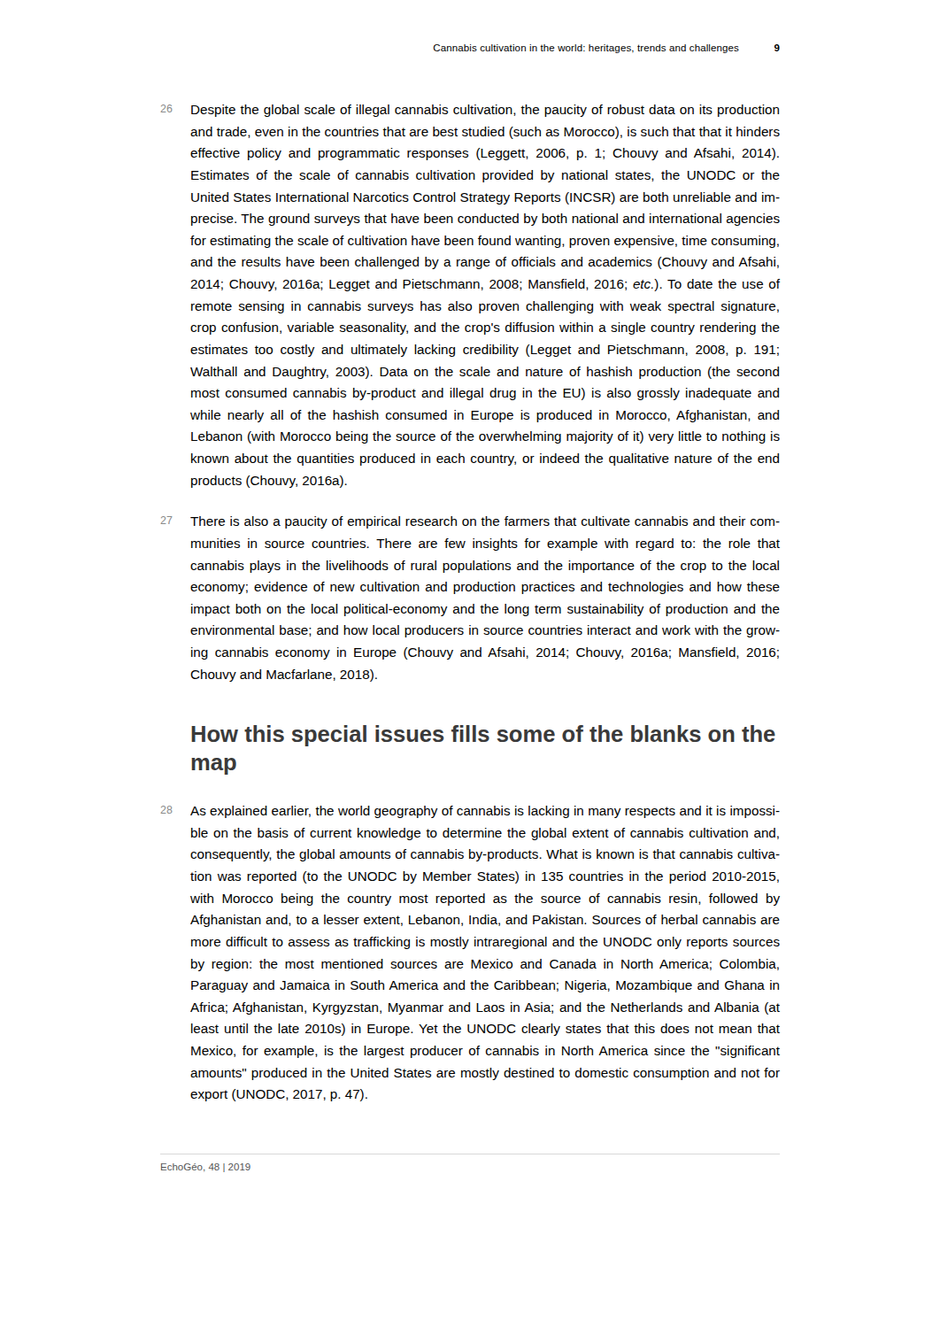Cannabis cultivation in the world: heritages, trends and challenges 9
26
Despite the global scale of illegal cannabis cultivation, the paucity of robust data on its production and trade, even in the countries that are best studied (such as Morocco), is such that that it hinders effective policy and programmatic responses (Leggett, 2006, p. 1; Chouvy and Afsahi, 2014). Estimates of the scale of cannabis cultivation provided by national states, the UNODC or the United States International Narcotics Control Strategy Reports (INCSR) are both unreliable and imprecise. The ground surveys that have been conducted by both national and international agencies for estimating the scale of cultivation have been found wanting, proven expensive, time consuming, and the results have been challenged by a range of officials and academics (Chouvy and Afsahi, 2014; Chouvy, 2016a; Legget and Pietschmann, 2008; Mansfield, 2016; etc.). To date the use of remote sensing in cannabis surveys has also proven challenging with weak spectral signature, crop confusion, variable seasonality, and the crop's diffusion within a single country rendering the estimates too costly and ultimately lacking credibility (Legget and Pietschmann, 2008, p. 191; Walthall and Daughtry, 2003). Data on the scale and nature of hashish production (the second most consumed cannabis by-product and illegal drug in the EU) is also grossly inadequate and while nearly all of the hashish consumed in Europe is produced in Morocco, Afghanistan, and Lebanon (with Morocco being the source of the overwhelming majority of it) very little to nothing is known about the quantities produced in each country, or indeed the qualitative nature of the end products (Chouvy, 2016a).
27
There is also a paucity of empirical research on the farmers that cultivate cannabis and their communities in source countries. There are few insights for example with regard to: the role that cannabis plays in the livelihoods of rural populations and the importance of the crop to the local economy; evidence of new cultivation and production practices and technologies and how these impact both on the local political-economy and the long term sustainability of production and the environmental base; and how local producers in source countries interact and work with the growing cannabis economy in Europe (Chouvy and Afsahi, 2014; Chouvy, 2016a; Mansfield, 2016; Chouvy and Macfarlane, 2018).
How this special issues fills some of the blanks on the map
28
As explained earlier, the world geography of cannabis is lacking in many respects and it is impossible on the basis of current knowledge to determine the global extent of cannabis cultivation and, consequently, the global amounts of cannabis by-products. What is known is that cannabis cultivation was reported (to the UNODC by Member States) in 135 countries in the period 2010-2015, with Morocco being the country most reported as the source of cannabis resin, followed by Afghanistan and, to a lesser extent, Lebanon, India, and Pakistan. Sources of herbal cannabis are more difficult to assess as trafficking is mostly intraregional and the UNODC only reports sources by region: the most mentioned sources are Mexico and Canada in North America; Colombia, Paraguay and Jamaica in South America and the Caribbean; Nigeria, Mozambique and Ghana in Africa; Afghanistan, Kyrgyzstan, Myanmar and Laos in Asia; and the Netherlands and Albania (at least until the late 2010s) in Europe. Yet the UNODC clearly states that this does not mean that Mexico, for example, is the largest producer of cannabis in North America since the "significant amounts" produced in the United States are mostly destined to domestic consumption and not for export (UNODC, 2017, p. 47).
EchoGéo, 48 | 2019